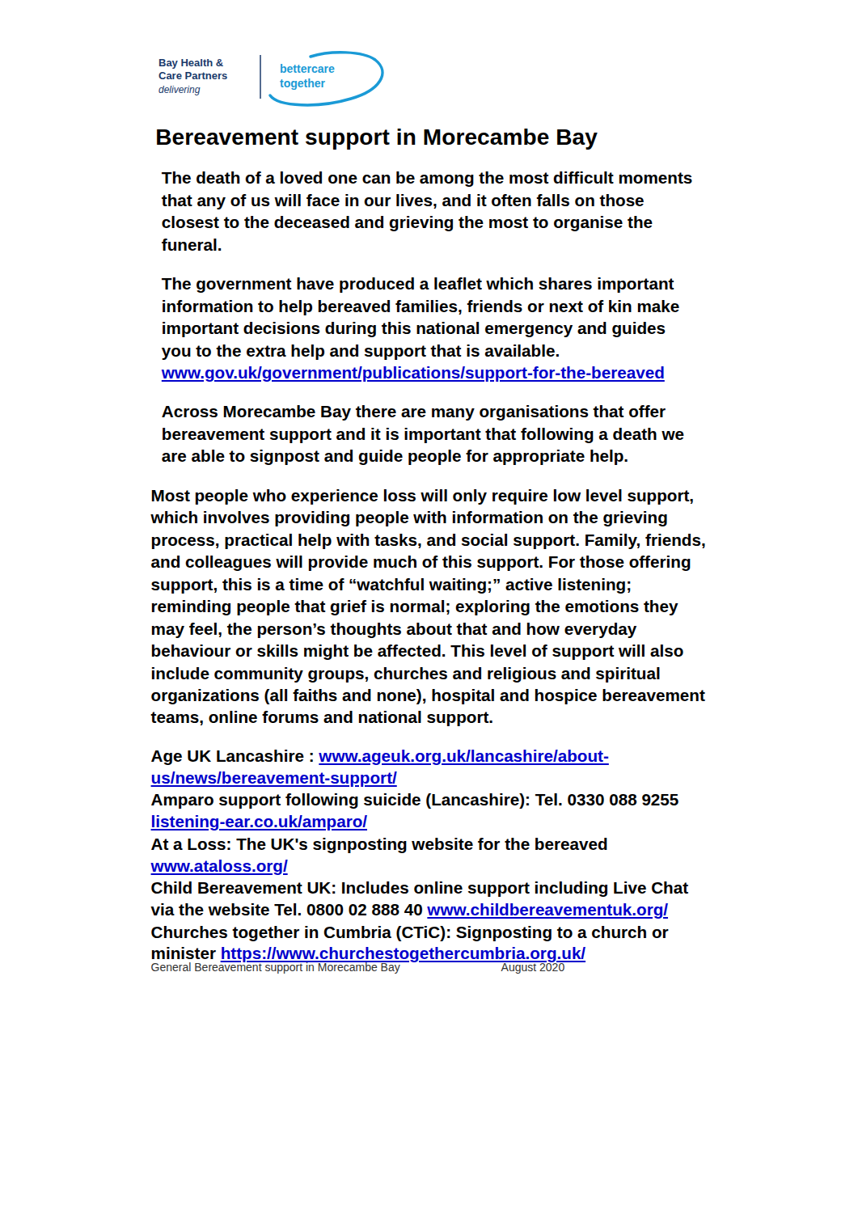Bay Health & Care Partners delivering bettercare together
Bereavement support in Morecambe Bay
The death of a loved one can be among the most difficult moments that any of us will face in our lives, and it often falls on those closest to the deceased and grieving the most to organise the funeral.
The government have produced a leaflet which shares important information to help bereaved families, friends or next of kin make important decisions during this national emergency and guides you to the extra help and support that is available.
www.gov.uk/government/publications/support-for-the-bereaved
Across Morecambe Bay there are many organisations that offer bereavement support and it is important that following a death we are able to signpost and guide people for appropriate help.
Most people who experience loss will only require low level support, which involves providing people with information on the grieving process, practical help with tasks, and social support. Family, friends, and colleagues will provide much of this support. For those offering support, this is a time of “watchful waiting;” active listening; reminding people that grief is normal; exploring the emotions they may feel, the person’s thoughts about that and how everyday behaviour or skills might be affected. This level of support will also include community groups, churches and religious and spiritual organizations (all faiths and none), hospital and hospice bereavement teams, online forums and national support.
Age UK Lancashire : www.ageuk.org.uk/lancashire/about-us/news/bereavement-support/
Amparo support following suicide (Lancashire): Tel. 0330 088 9255 listening-ear.co.uk/amparo/
At a Loss: The UK's signposting website for the bereaved www.ataloss.org/
Child Bereavement UK: Includes online support including Live Chat via the website Tel. 0800 02 888 40 www.childbereavementuk.org/
Churches together in Cumbria (CTiC): Signposting to a church or minister https://www.churchestogethercumbria.org.uk/
General Bereavement support in Morecambe Bay August 2020